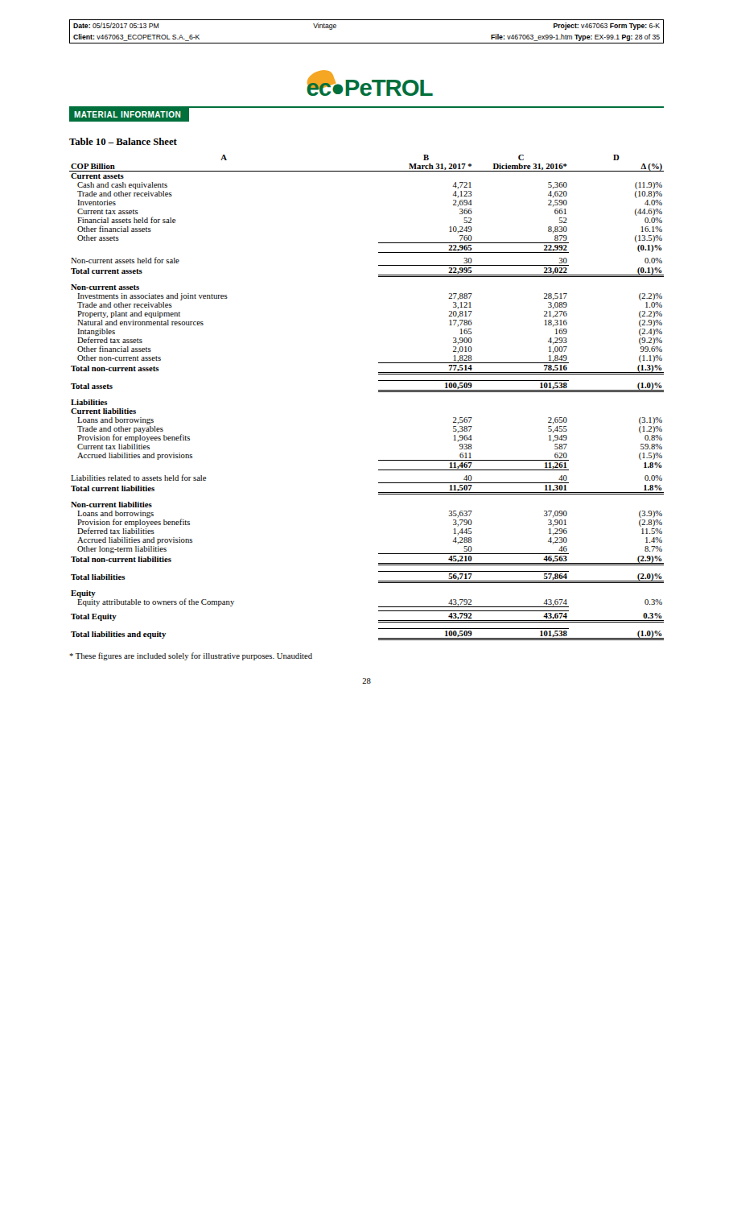| Date: 05/15/2017 05:13 PM | Vintage | Project: v467063 Form Type: 6-K |
| Client: v467063_ECOPETROL S.A._6-K | | File: v467063_ex99-1.htm Type: EX-99.1 Pg: 28 of 35 |
ec●PeTROL
MATERIAL INFORMATION
Table 10 – Balance Sheet
| A | B | C | D |
| COP Billion | March 31, 2017 * | Diciembre 31, 2016* | Δ (%) |
| Current assets | | | |
| Cash and cash equivalents | 4,721 | 5,360 | (11.9)% |
| Trade and other receivables | 4,123 | 4,620 | (10.8)% |
| Inventories | 2,694 | 2,590 | 4.0% |
| Current tax assets | 366 | 661 | (44.6)% |
| Financial assets held for sale | 52 | 52 | 0.0% |
| Other financial assets | 10,249 | 8,830 | 16.1% |
| Other assets | 760 | 879 | (13.5)% |
| | 22,965 | 22,992 | (0.1)% |
| Non-current assets held for sale | 30 | 30 | 0.0% |
| Total current assets | 22,995 | 23,022 | (0.1)% |
| Non-current assets | | | |
| Investments in associates and joint ventures | 27,887 | 28,517 | (2.2)% |
| Trade and other receivables | 3,121 | 3,089 | 1.0% |
| Property, plant and equipment | 20,817 | 21,276 | (2.2)% |
| Natural and environmental resources | 17,786 | 18,316 | (2.9)% |
| Intangibles | 165 | 169 | (2.4)% |
| Deferred tax assets | 3,900 | 4,293 | (9.2)% |
| Other financial assets | 2,010 | 1,007 | 99.6% |
| Other non-current assets | 1,828 | 1,849 | (1.1)% |
| Total non-current assets | 77,514 | 78,516 | (1.3)% |
| Total assets | 100,509 | 101,538 | (1.0)% |
| Liabilities | | | |
| Current liabilities | | | |
| Loans and borrowings | 2,567 | 2,650 | (3.1)% |
| Trade and other payables | 5,387 | 5,455 | (1.2)% |
| Provision for employees benefits | 1,964 | 1,949 | 0.8% |
| Current tax liabilities | 938 | 587 | 59.8% |
| Accrued liabilities and provisions | 611 | 620 | (1.5)% |
| | 11,467 | 11,261 | 1.8% |
| Liabilities related to assets held for sale | 40 | 40 | 0.0% |
| Total current liabilities | 11,507 | 11,301 | 1.8% |
| Non-current liabilities | | | |
| Loans and borrowings | 35,637 | 37,090 | (3.9)% |
| Provision for employees benefits | 3,790 | 3,901 | (2.8)% |
| Deferred tax liabilities | 1,445 | 1,296 | 11.5% |
| Accrued liabilities and provisions | 4,288 | 4,230 | 1.4% |
| Other long-term liabilities | 50 | 46 | 8.7% |
| Total non-current liabilities | 45,210 | 46,563 | (2.9)% |
| Total liabilities | 56,717 | 57,864 | (2.0)% |
| Equity | | | |
| Equity attributable to owners of the Company | 43,792 | 43,674 | 0.3% |
| Total Equity | 43,792 | 43,674 | 0.3% |
| Total liabilities and equity | 100,509 | 101,538 | (1.0)% |
* These figures are included solely for illustrative purposes. Unaudited
28